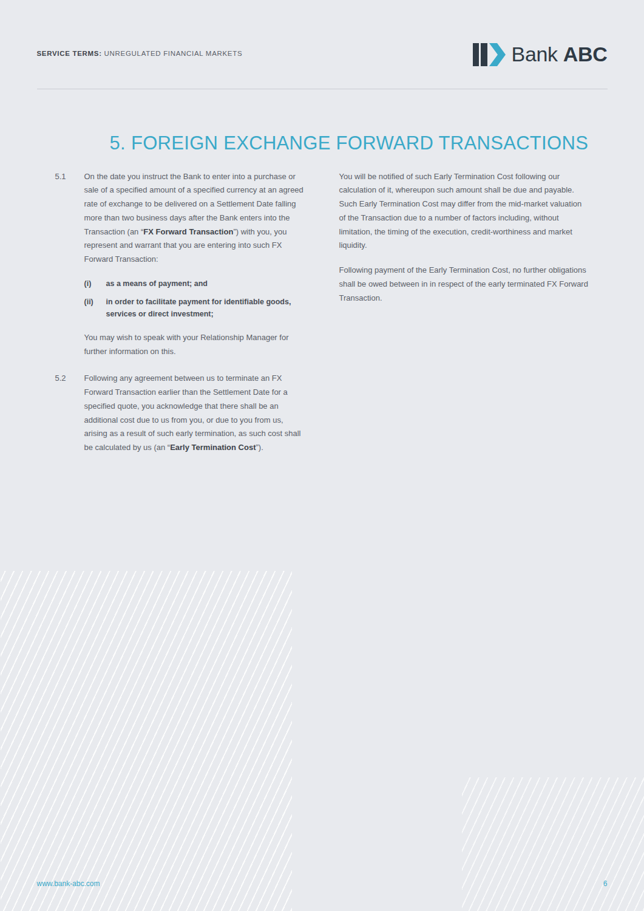SERVICE TERMS: UNREGULATED FINANCIAL MARKETS
Bank ABC
5. FOREIGN EXCHANGE FORWARD TRANSACTIONS
5.1
On the date you instruct the Bank to enter into a purchase or sale of a specified amount of a specified currency at an agreed rate of exchange to be delivered on a Settlement Date falling more than two business days after the Bank enters into the Transaction (an “FX Forward Transaction”) with you, you represent and warrant that you are entering into such FX Forward Transaction:
(i) as a means of payment; and
(ii) in order to facilitate payment for identifiable goods, services or direct investment;
You may wish to speak with your Relationship Manager for further information on this.
5.2
Following any agreement between us to terminate an FX Forward Transaction earlier than the Settlement Date for a specified quote, you acknowledge that there shall be an additional cost due to us from you, or due to you from us, arising as a result of such early termination, as such cost shall be calculated by us (an “Early Termination Cost”).
You will be notified of such Early Termination Cost following our calculation of it, whereupon such amount shall be due and payable. Such Early Termination Cost may differ from the mid-market valuation of the Transaction due to a number of factors including, without limitation, the timing of the execution, credit-worthiness and market liquidity.
Following payment of the Early Termination Cost, no further obligations shall be owed between in in respect of the early terminated FX Forward Transaction.
www.bank-abc.com
6